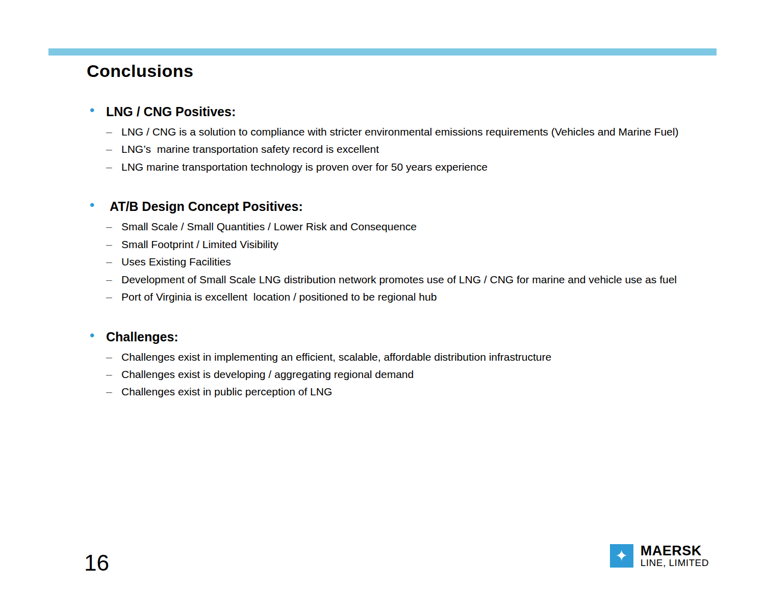Conclusions
LNG / CNG Positives:
LNG / CNG is a solution to compliance with stricter environmental emissions requirements (Vehicles and Marine Fuel)
LNG’s marine transportation safety record is excellent
LNG marine transportation technology is proven over for 50 years experience
AT/B Design Concept Positives:
Small Scale / Small Quantities / Lower Risk and Consequence
Small Footprint / Limited Visibility
Uses Existing Facilities
Development of Small Scale LNG distribution network promotes use of LNG / CNG for marine and vehicle use as fuel
Port of Virginia is excellent location / positioned to be regional hub
Challenges:
Challenges exist in implementing an efficient, scalable, affordable distribution infrastructure
Challenges exist is developing / aggregating regional demand
Challenges exist in public perception of LNG
16
✦
MAERSK
LINE, LIMITED